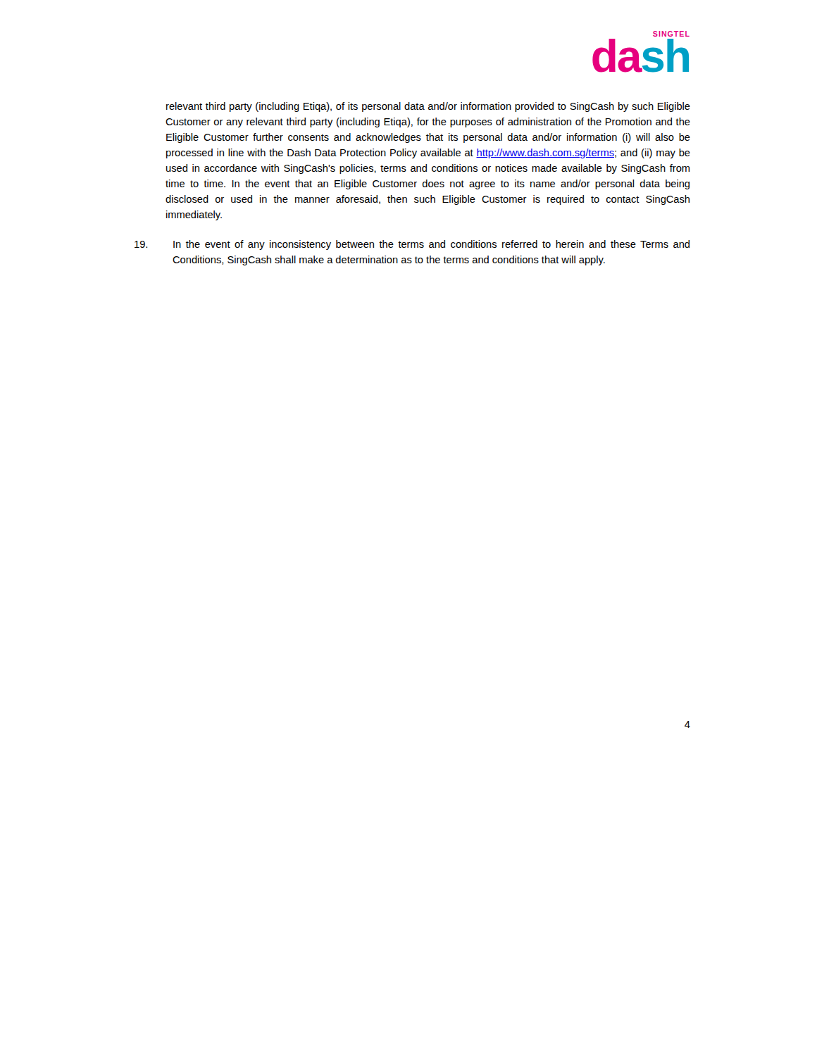SINGTEL
dash
relevant third party (including Etiqa), of its personal data and/or information provided to SingCash by such Eligible Customer or any relevant third party (including Etiqa), for the purposes of administration of the Promotion and the Eligible Customer further consents and acknowledges that its personal data and/or information (i) will also be processed in line with the Dash Data Protection Policy available at http://www.dash.com.sg/terms; and (ii) may be used in accordance with SingCash's policies, terms and conditions or notices made available by SingCash from time to time. In the event that an Eligible Customer does not agree to its name and/or personal data being disclosed or used in the manner aforesaid, then such Eligible Customer is required to contact SingCash immediately.
19.
In the event of any inconsistency between the terms and conditions referred to herein and these Terms and Conditions, SingCash shall make a determination as to the terms and conditions that will apply.
4